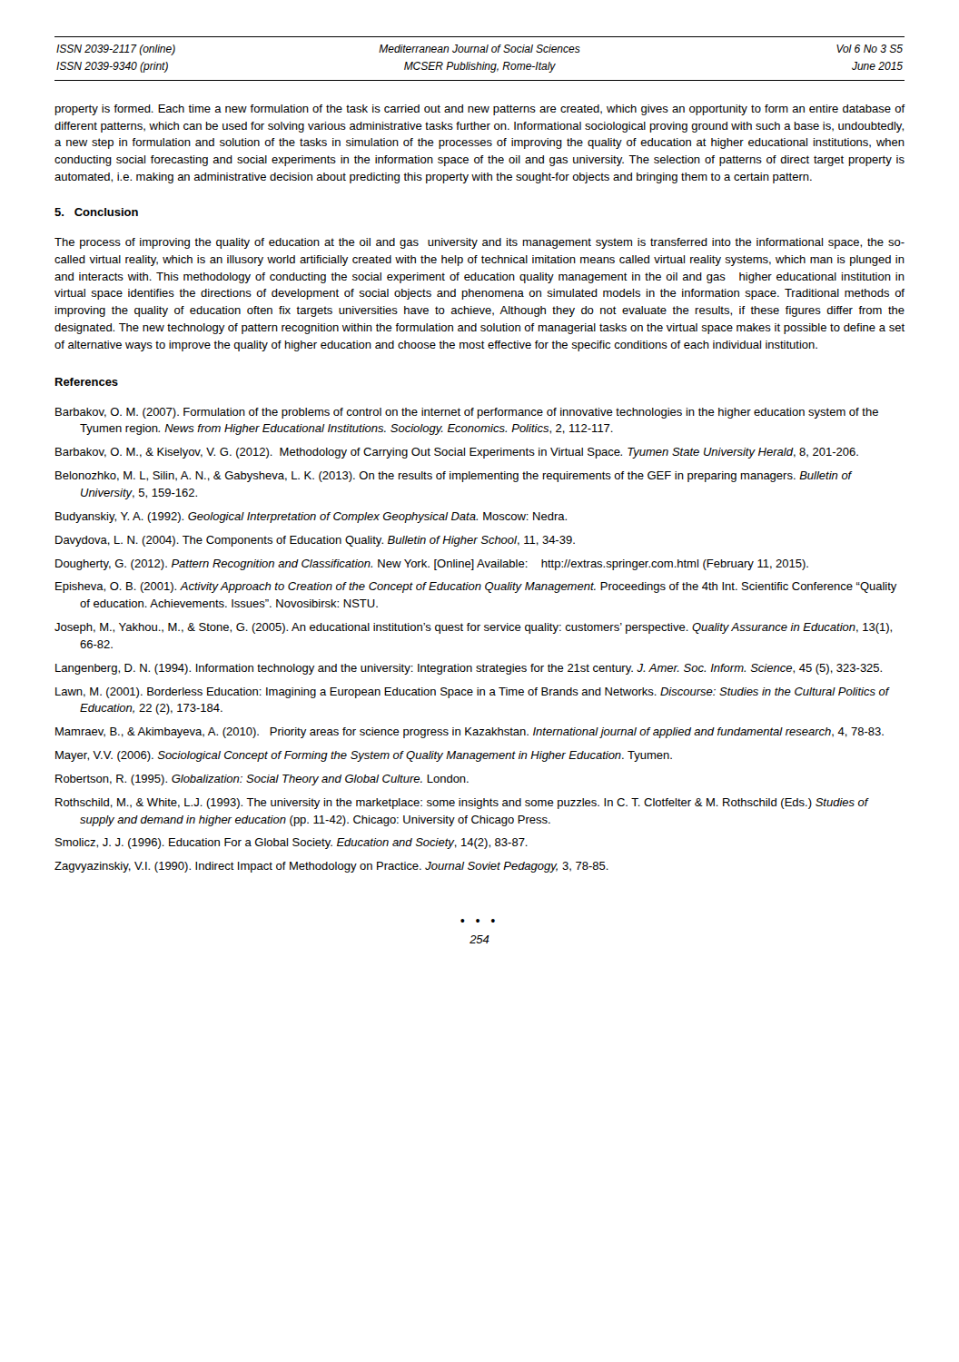| ISSN 2039-2117 (online) | Mediterranean Journal of Social Sciences | Vol 6 No 3 S5 |
| ISSN 2039-9340 (print) | MCSER Publishing, Rome-Italy | June 2015 |
property is formed. Each time a new formulation of the task is carried out and new patterns are created, which gives an opportunity to form an entire database of different patterns, which can be used for solving various administrative tasks further on. Informational sociological proving ground with such a base is, undoubtedly, a new step in formulation and solution of the tasks in simulation of the processes of improving the quality of education at higher educational institutions, when conducting social forecasting and social experiments in the information space of the oil and gas university. The selection of patterns of direct target property is automated, i.e. making an administrative decision about predicting this property with the sought-for objects and bringing them to a certain pattern.
5. Conclusion
The process of improving the quality of education at the oil and gas university and its management system is transferred into the informational space, the so-called virtual reality, which is an illusory world artificially created with the help of technical imitation means called virtual reality systems, which man is plunged in and interacts with. This methodology of conducting the social experiment of education quality management in the oil and gas higher educational institution in virtual space identifies the directions of development of social objects and phenomena on simulated models in the information space. Traditional methods of improving the quality of education often fix targets universities have to achieve, Although they do not evaluate the results, if these figures differ from the designated. The new technology of pattern recognition within the formulation and solution of managerial tasks on the virtual space makes it possible to define a set of alternative ways to improve the quality of higher education and choose the most effective for the specific conditions of each individual institution.
References
Barbakov, O. M. (2007). Formulation of the problems of control on the internet of performance of innovative technologies in the higher education system of the Tyumen region. News from Higher Educational Institutions. Sociology. Economics. Politics, 2, 112-117.
Barbakov, O. M., & Kiselyov, V. G. (2012). Methodology of Carrying Out Social Experiments in Virtual Space. Tyumen State University Herald, 8, 201-206.
Belonozhko, M. L, Silin, A. N., & Gabysheva, L. K. (2013). On the results of implementing the requirements of the GEF in preparing managers. Bulletin of University, 5, 159-162.
Budyanskiy, Y. A. (1992). Geological Interpretation of Complex Geophysical Data. Moscow: Nedra.
Davydova, L. N. (2004). The Components of Education Quality. Bulletin of Higher School, 11, 34-39.
Dougherty, G. (2012). Pattern Recognition and Classification. New York. [Online] Available: http://extras.springer.com.html (February 11, 2015).
Episheva, O. B. (2001). Activity Approach to Creation of the Concept of Education Quality Management. Proceedings of the 4th Int. Scientific Conference “Quality of education. Achievements. Issues”. Novosibirsk: NSTU.
Joseph, M., Yakhou., M., & Stone, G. (2005). An educational institution’s quest for service quality: customers’ perspective. Quality Assurance in Education, 13(1), 66-82.
Langenberg, D. N. (1994). Information technology and the university: Integration strategies for the 21st century. J. Amer. Soc. Inform. Science, 45 (5), 323-325.
Lawn, M. (2001). Borderless Education: Imagining a European Education Space in a Time of Brands and Networks. Discourse: Studies in the Cultural Politics of Education, 22 (2), 173-184.
Mamraev, B., & Akimbayeva, A. (2010). Priority areas for science progress in Kazakhstan. International journal of applied and fundamental research, 4, 78-83.
Mayer, V.V. (2006). Sociological Concept of Forming the System of Quality Management in Higher Education. Tyumen.
Robertson, R. (1995). Globalization: Social Theory and Global Culture. London.
Rothschild, M., & White, L.J. (1993). The university in the marketplace: some insights and some puzzles. In C. T. Clotfelter & M. Rothschild (Eds.) Studies of supply and demand in higher education (pp. 11-42). Chicago: University of Chicago Press.
Smolicz, J. J. (1996). Education For a Global Society. Education and Society, 14(2), 83-87.
Zagvyazinskiy, V.I. (1990). Indirect Impact of Methodology on Practice. Journal Soviet Pedagogy, 3, 78-85.
• • •
254